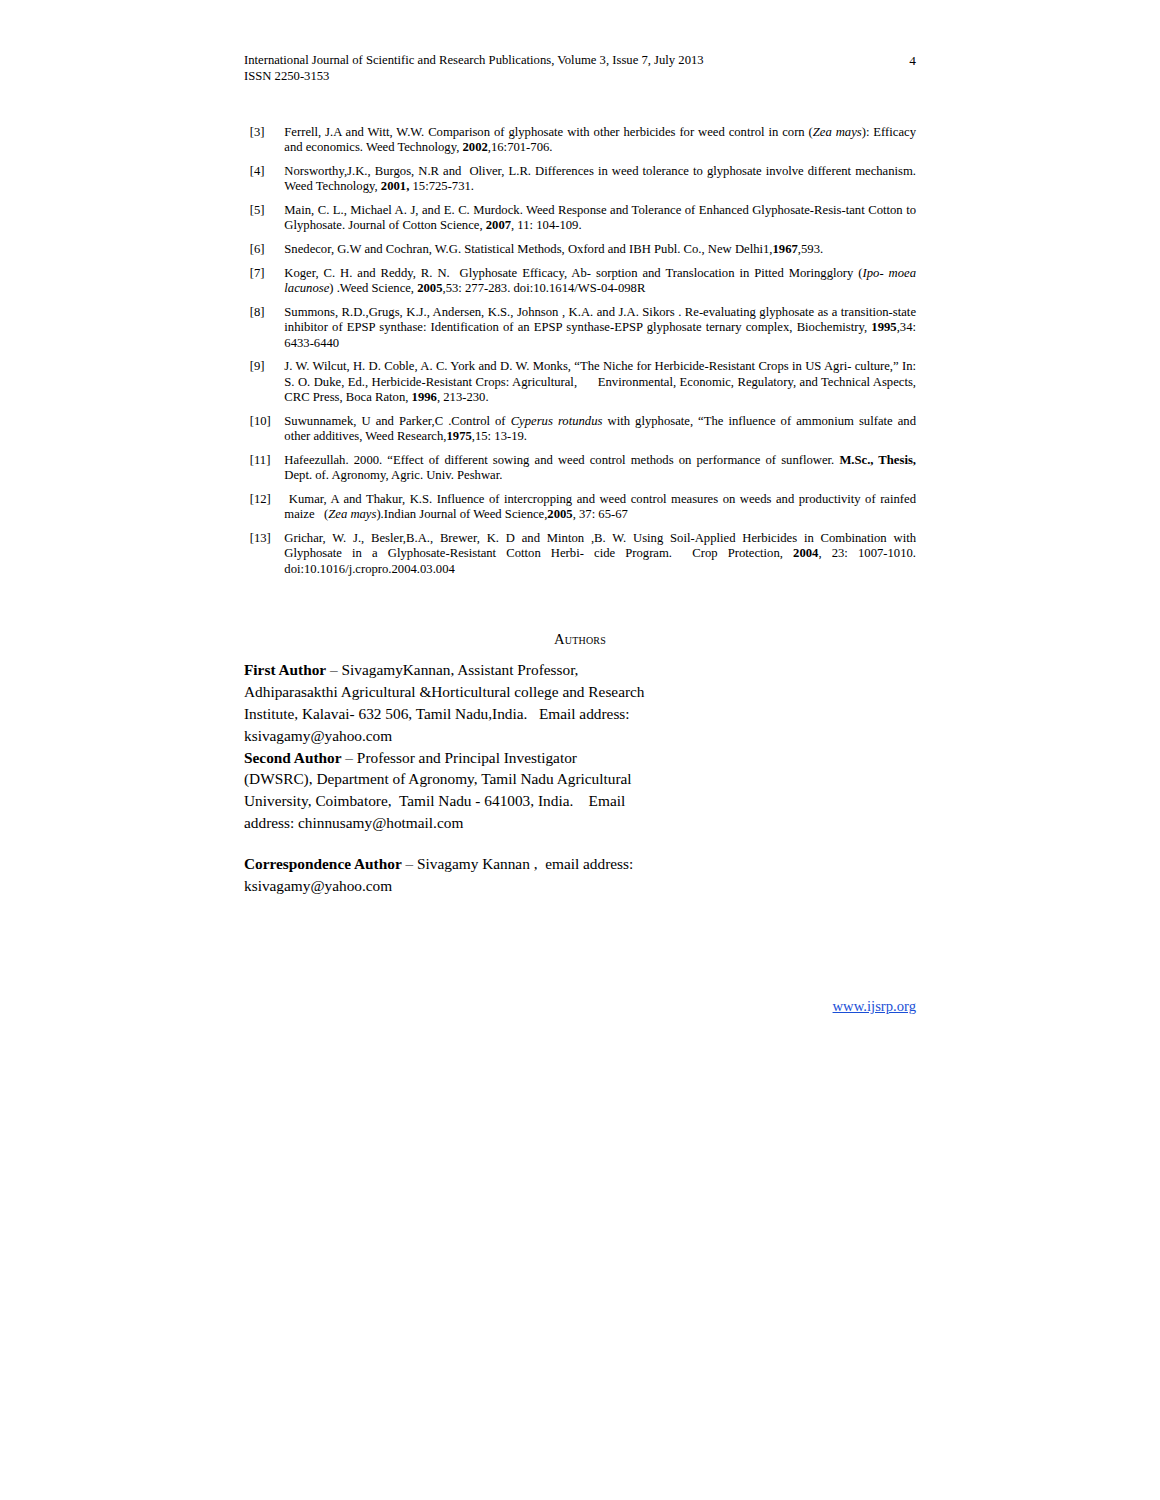International Journal of Scientific and Research Publications, Volume 3, Issue 7, July 2013
ISSN 2250-3153
4
[3] Ferrell, J.A and Witt, W.W. Comparison of glyphosate with other herbicides for weed control in corn (Zea mays): Efficacy and economics. Weed Technology, 2002,16:701-706.
[4] Norsworthy,J.K., Burgos, N.R and Oliver, L.R. Differences in weed tolerance to glyphosate involve different mechanism. Weed Technology, 2001, 15:725-731.
[5] Main, C. L., Michael A. J, and E. C. Murdock. Weed Response and Tolerance of Enhanced Glyphosate-Resis-tant Cotton to Glyphosate. Journal of Cotton Science, 2007, 11: 104-109.
[6] Snedecor, G.W and Cochran, W.G. Statistical Methods, Oxford and IBH Publ. Co., New Delhi1,1967,593.
[7] Koger, C. H. and Reddy, R. N. Glyphosate Efficacy, Ab- sorption and Translocation in Pitted Moringglory (Ipo- moea lacunose) .Weed Science, 2005,53: 277-283. doi:10.1614/WS-04-098R
[8] Summons, R.D.,Grugs, K.J., Andersen, K.S., Johnson , K.A. and J.A. Sikors . Re-evaluating glyphosate as a transition-state inhibitor of EPSP synthase: Identification of an EPSP synthase-EPSP glyphosate ternary complex, Biochemistry, 1995,34: 6433-6440
[9] J. W. Wilcut, H. D. Coble, A. C. York and D. W. Monks, “The Niche for Herbicide-Resistant Crops in US Agri- culture,” In: S. O. Duke, Ed., Herbicide-Resistant Crops: Agricultural, Environmental, Economic, Regulatory, and Technical Aspects, CRC Press, Boca Raton, 1996, 213-230.
[10] Suwunnamek, U and Parker,C .Control of Cyperus rotundus with glyphosate, “The influence of ammonium sulfate and other additives, Weed Research,1975,15: 13-19.
[11] Hafeezullah. 2000. “Effect of different sowing and weed control methods on performance of sunflower. M.Sc., Thesis, Dept. of. Agronomy, Agric. Univ. Peshwar.
[12] Kumar, A and Thakur, K.S. Influence of intercropping and weed control measures on weeds and productivity of rainfed maize (Zea mays).Indian Journal of Weed Science,2005, 37: 65-67
[13] Grichar, W. J., Besler,B.A., Brewer, K. D and Minton ,B. W. Using Soil-Applied Herbicides in Combination with Glyphosate in a Glyphosate-Resistant Cotton Herbi- cide Program. Crop Protection, 2004, 23: 1007-1010. doi:10.1016/j.cropro.2004.03.004
Authors
First Author – SivagamyKannan, Assistant Professor,
Adhiparasakthi Agricultural &Horticultural college and Research
Institute, Kalavai- 632 506, Tamil Nadu,India. Email address:
ksivagamy@yahoo.com
Second Author – Professor and Principal Investigator
(DWSRC), Department of Agronomy, Tamil Nadu Agricultural
University, Coimbatore, Tamil Nadu - 641003, India. Email
address: chinnusamy@hotmail.com
Correspondence Author – Sivagamy Kannan , email address:
ksivagamy@yahoo.com
www.ijsrp.org